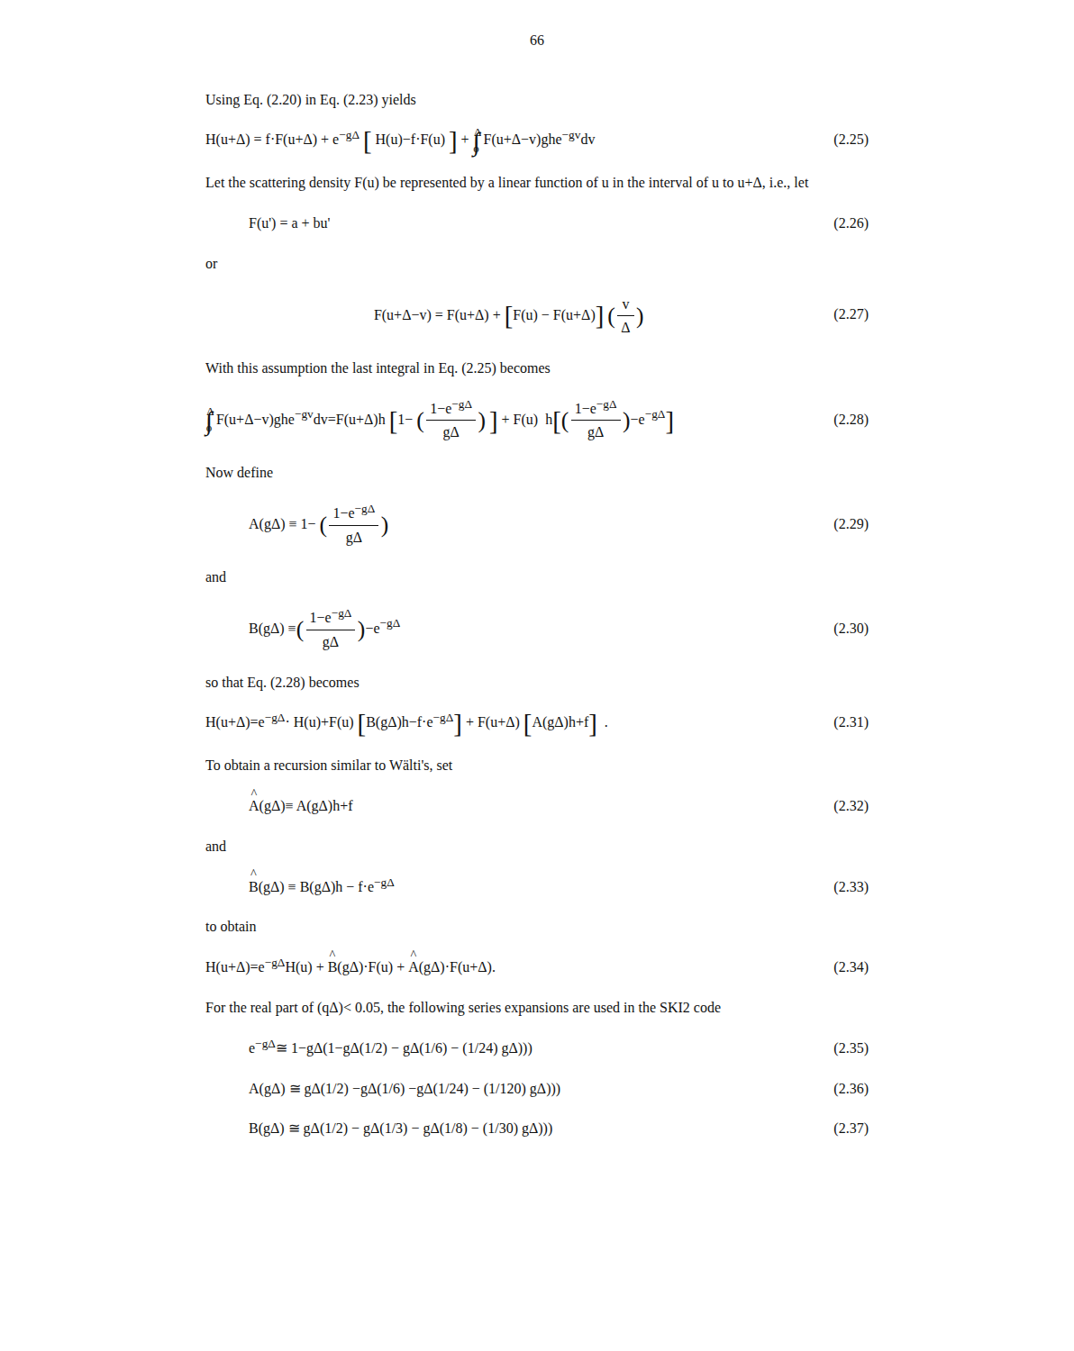66
Using Eq. (2.20) in Eq. (2.23) yields
H(u+Δ) = f·F(u+Δ) + e−gΔ [ H(u)−f·F(u) ] + ∫Δo F(u+Δ−v)ghe−gvdv
(2.25)
Let the scattering density F(u) be represented by a linear function of u in the interval of u to u+Δ, i.e., let
F(u') = a + bu'
(2.26)
or
F(u+Δ−v) = F(u+Δ) + [F(u) − F(u+Δ)] (vΔ)
(2.27)
With this assumption the last integral in Eq. (2.25) becomes
∫Δo F(u+Δ−v)ghe−gvdv=F(u+Δ)h [1− (1−e−gΔ gΔ) ] + F(u) h[(1−e−gΔ gΔ)−e−gΔ]
(2.28)
Now define
A(gΔ) ≡ 1− (1−e−gΔ gΔ)
(2.29)
and
B(gΔ) ≡(1−e−gΔ gΔ)−e−gΔ
(2.30)
so that Eq. (2.28) becomes
H(u+Δ)=e−gΔ· H(u)+F(u) [B(gΔ)h−f·e−gΔ] + F(u+Δ) [A(gΔ)h+f] .
(2.31)
To obtain a recursion similar to Wälti's, set
A(gΔ)≡ A(gΔ)h+f
(2.32)
and
B(gΔ) ≡ B(gΔ)h − f·e−gΔ
(2.33)
to obtain
H(u+Δ)=e−gΔH(u) + B(gΔ)·F(u) + A(gΔ)·F(u+Δ).
(2.34)
For the real part of (qΔ)< 0.05, the following series expansions are used in the SKI2 code
e−gΔ≅ 1−gΔ(1−gΔ(1/2) − gΔ(1/6) − (1/24) gΔ)))
(2.35)
A(gΔ) ≅ gΔ(1/2) −gΔ(1/6) −gΔ(1/24) − (1/120) gΔ)))
(2.36)
B(gΔ) ≅ gΔ(1/2) − gΔ(1/3) − gΔ(1/8) − (1/30) gΔ)))
(2.37)